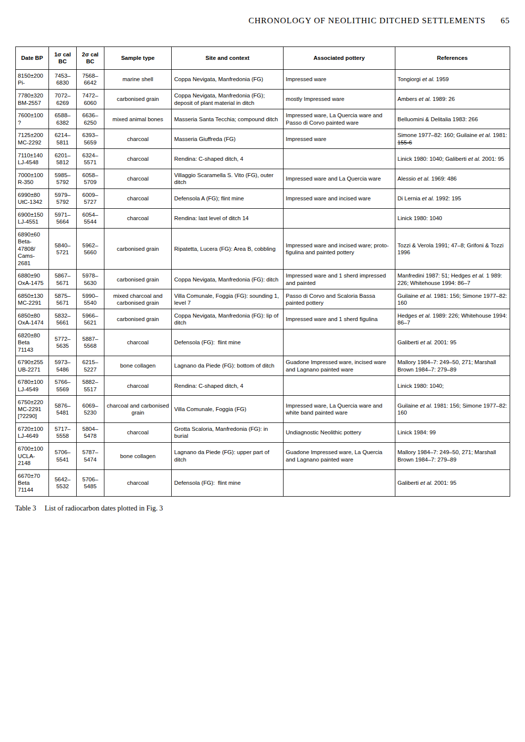CHRONOLOGY OF NEOLITHIC DITCHED SETTLEMENTS 65
Table 3 List of radiocarbon dates plotted in Fig. 3
| Date BP | 1σ cal BC | 2σ cal BC | Sample type | Site and context | Associated pottery | References |
| --- | --- | --- | --- | --- | --- | --- |
| 8150±200 Pi- | 7453–6830 | 7568–6642 | marine shell | Coppa Nevigata, Manfredonia (FG) | Impressed ware | Tongiorgi et al. 1959 |
| 7780±320 BM-2557 | 7072–6269 | 7472–6060 | carbonised grain | Coppa Nevigata, Manfredonia (FG); deposit of plant material in ditch | mostly Impressed ware | Ambers et al. 1989: 26 |
| 7600±100 ? | 6588–6382 | 6636–6250 | mixed animal bones | Masseria Santa Tecchia; compound ditch | Impressed ware, La Quercia ware and Passo di Corvo painted ware | Belluomini & Delitalia 1983: 266 |
| 7125±200 MC-2292 | 6214–5811 | 6393–5659 | charcoal | Masseria Giuffreda (FG) | Impressed ware | Simone 1977–82: 160; Guilaine et al. 1981: 155-6 |
| 7110±140 LJ-4548 | 6201–5812 | 6324–5571 | charcoal | Rendina: C-shaped ditch, 4 | | Linick 1980: 1040; Galiberti et al. 2001: 95 |
| 7000±100 R-350 | 5985–5792 | 6058–5709 | charcoal | Villaggio Scaramella S. Vito (FG), outer ditch | Impressed ware and La Quercia ware | Alessio et al. 1969: 486 |
| 6990±80 UtC-1342 | 5979–5792 | 6009–5727 | charcoal | Defensola A (FG); flint mine | Impressed ware and incised ware | Di Lernia et al. 1992: 195 |
| 6900±150 LJ-4551 | 5971–5664 | 6054–5544 | charcoal | Rendina: last level of ditch 14 | | Linick 1980: 1040 |
| 6890±60 Beta-47808/ Cams-2681 | 5840–5721 | 5962–5660 | carbonised grain | Ripatetta, Lucera (FG): Area B, cobbling | Impressed ware and incised ware; proto-figulina and painted pottery | Tozzi & Verola 1991; 47–8; Grifoni & Tozzi 1996 |
| 6880±90 OxA-1475 | 5867–5671 | 5978–5630 | carbonised grain | Coppa Nevigata, Manfredonia (FG): ditch | Impressed ware and 1 sherd impressed and painted | Manfredini 1987: 51; Hedges et al. 1 989: 226; Whitehouse 1994: 86–7 |
| 6850±130 MC-2291 | 5875–5671 | 5990–5540 | mixed charcoal and carbonised grain | Villa Comunale, Foggia (FG): sounding 1, level 7 | Passo di Corvo and Scaloria Bassa painted pottery | Guilaine et al. 1981: 156; Simone 1977–82: 160 |
| 6850±80 OxA-1474 | 5832–5661 | 5966–5621 | carbonised grain | Coppa Nevigata, Manfredonia (FG): lip of ditch | Impressed ware and 1 sherd figulina | Hedges et al. 1989: 226; Whitehouse 1994: 86–7 |
| 6820±80 Beta 71143 | 5772–5635 | 5887–5568 | charcoal | Defensola (FG): flint mine | | Galiberti et al. 2001: 95 |
| 6790±255 UB-2271 | 5973–5486 | 6215–5227 | bone collagen | Lagnano da Piede (FG): bottom of ditch | Guadone Impressed ware, incised ware and Lagnano painted ware | Mallory 1984–7: 249–50, 271; Marshall Brown 1984–7: 279–89 |
| 6780±100 LJ-4549 | 5766–5569 | 5882–5517 | charcoal | Rendina: C-shaped ditch, 4 | | Linick 1980: 1040; |
| 6750±220 MC-2291 [?2290] | 5876–5481 | 6069–5230 | charcoal and carbonised grain | Villa Comunale, Foggia (FG) | Impressed ware, La Quercia ware and white band painted ware | Guilaine et al. 1981: 156; Simone 1977–82: 160 |
| 6720±100 LJ-4649 | 5717–5558 | 5804–5478 | charcoal | Grotta Scaloria, Manfredonia (FG): in burial | Undiagnostic Neolithic pottery | Linick 1984: 99 |
| 6700±100 UCLA-2148 | 5706–5541 | 5787–5474 | bone collagen | Lagnano da Piede (FG): upper part of ditch | Guadone Impressed ware, La Quercia and Lagnano painted ware | Mallory 1984–7: 249–50, 271; Marshall Brown 1984–7: 279–89 |
| 6670±70 Beta 71144 | 5642–5532 | 5706–5485 | charcoal | Defensola (FG): flint mine | | Galiberti et al. 2001: 95 |